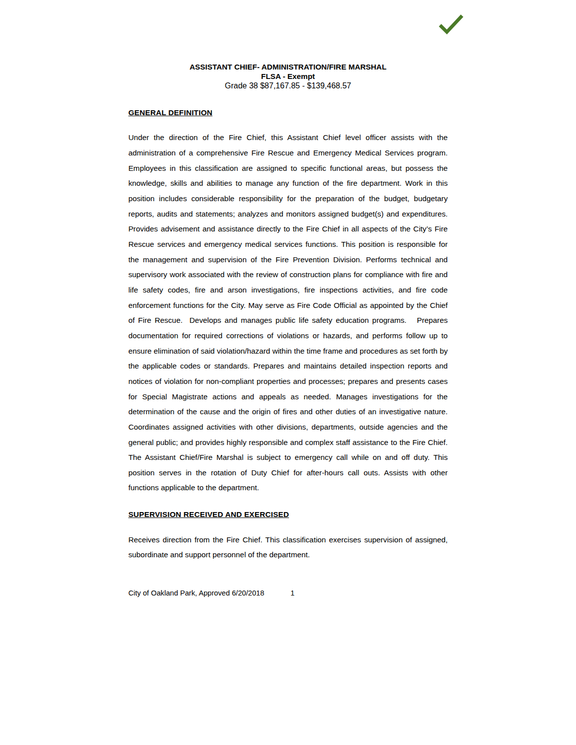ASSISTANT CHIEF- ADMINISTRATION/FIRE MARSHAL FLSA - Exempt
Grade 38 $87,167.85 - $139,468.57
GENERAL DEFINITION
Under the direction of the Fire Chief, this Assistant Chief level officer assists with the administration of a comprehensive Fire Rescue and Emergency Medical Services program. Employees in this classification are assigned to specific functional areas, but possess the knowledge, skills and abilities to manage any function of the fire department. Work in this position includes considerable responsibility for the preparation of the budget, budgetary reports, audits and statements; analyzes and monitors assigned budget(s) and expenditures. Provides advisement and assistance directly to the Fire Chief in all aspects of the City’s Fire Rescue services and emergency medical services functions. This position is responsible for the management and supervision of the Fire Prevention Division. Performs technical and supervisory work associated with the review of construction plans for compliance with fire and life safety codes, fire and arson investigations, fire inspections activities, and fire code enforcement functions for the City. May serve as Fire Code Official as appointed by the Chief of Fire Rescue. Develops and manages public life safety education programs. Prepares documentation for required corrections of violations or hazards, and performs follow up to ensure elimination of said violation/hazard within the time frame and procedures as set forth by the applicable codes or standards. Prepares and maintains detailed inspection reports and notices of violation for non-compliant properties and processes; prepares and presents cases for Special Magistrate actions and appeals as needed. Manages investigations for the determination of the cause and the origin of fires and other duties of an investigative nature. Coordinates assigned activities with other divisions, departments, outside agencies and the general public; and provides highly responsible and complex staff assistance to the Fire Chief. The Assistant Chief/Fire Marshal is subject to emergency call while on and off duty. This position serves in the rotation of Duty Chief for after-hours call outs. Assists with other functions applicable to the department.
SUPERVISION RECEIVED AND EXERCISED
Receives direction from the Fire Chief. This classification exercises supervision of assigned, subordinate and support personnel of the department.
City of Oakland Park, Approved 6/20/2018 1